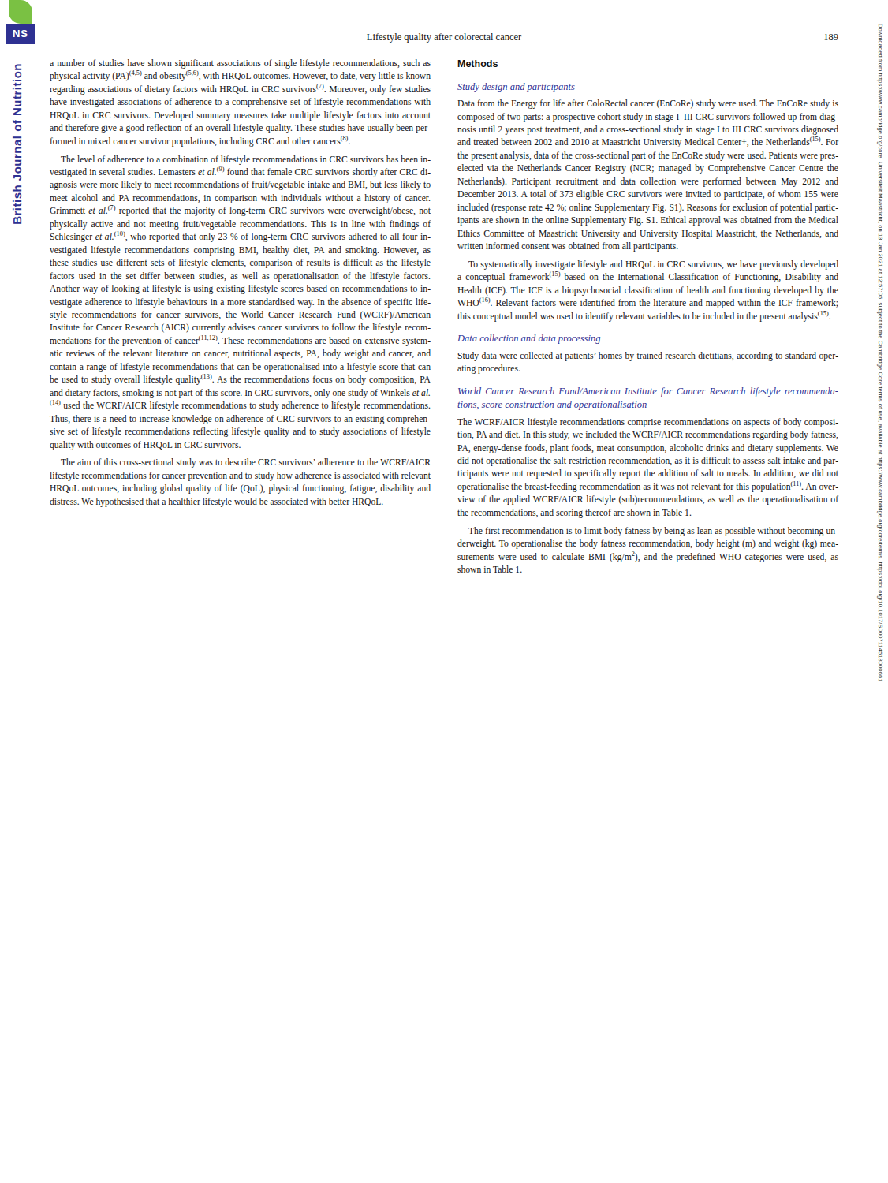NS
British Journal of Nutrition
Downloaded from https://www.cambridge.org/core. Universiteit Maastricht, on 13 Jan 2021 at 12:57:05, subject to the Cambridge Core terms of use, available at https://www.cambridge.org/core/terms. https://doi.org/10.1017/S0007114518000661
Lifestyle quality after colorectal cancer 189
a number of studies have shown significant associations of single lifestyle recommendations, such as physical activity (PA)(4,5) and obesity(5,6), with HRQoL outcomes. However, to date, very little is known regarding associations of dietary factors with HRQoL in CRC survivors(7). Moreover, only few studies have investigated associations of adherence to a comprehensive set of lifestyle recommendations with HRQoL in CRC survivors. Developed summary measures take multiple lifestyle factors into account and therefore give a good reflection of an overall lifestyle quality. These studies have usually been performed in mixed cancer survivor populations, including CRC and other cancers(8).
The level of adherence to a combination of lifestyle recommendations in CRC survivors has been investigated in several studies. Lemasters et al.(9) found that female CRC survivors shortly after CRC diagnosis were more likely to meet recommendations of fruit/vegetable intake and BMI, but less likely to meet alcohol and PA recommendations, in comparison with individuals without a history of cancer. Grimmett et al.(7) reported that the majority of long-term CRC survivors were overweight/obese, not physically active and not meeting fruit/vegetable recommendations. This is in line with findings of Schlesinger et al.(10), who reported that only 23 % of long-term CRC survivors adhered to all four investigated lifestyle recommendations comprising BMI, healthy diet, PA and smoking. However, as these studies use different sets of lifestyle elements, comparison of results is difficult as the lifestyle factors used in the set differ between studies, as well as operationalisation of the lifestyle factors. Another way of looking at lifestyle is using existing lifestyle scores based on recommendations to investigate adherence to lifestyle behaviours in a more standardised way. In the absence of specific lifestyle recommendations for cancer survivors, the World Cancer Research Fund (WCRF)/American Institute for Cancer Research (AICR) currently advises cancer survivors to follow the lifestyle recommendations for the prevention of cancer(11,12). These recommendations are based on extensive systematic reviews of the relevant literature on cancer, nutritional aspects, PA, body weight and cancer, and contain a range of lifestyle recommendations that can be operationalised into a lifestyle score that can be used to study overall lifestyle quality(13). As the recommendations focus on body composition, PA and dietary factors, smoking is not part of this score. In CRC survivors, only one study of Winkels et al.(14) used the WCRF/AICR lifestyle recommendations to study adherence to lifestyle recommendations. Thus, there is a need to increase knowledge on adherence of CRC survivors to an existing comprehensive set of lifestyle recommendations reflecting lifestyle quality and to study associations of lifestyle quality with outcomes of HRQoL in CRC survivors.
The aim of this cross-sectional study was to describe CRC survivors’ adherence to the WCRF/AICR lifestyle recommendations for cancer prevention and to study how adherence is associated with relevant HRQoL outcomes, including global quality of life (QoL), physical functioning, fatigue, disability and distress. We hypothesised that a healthier lifestyle would be associated with better HRQoL.
Methods
Study design and participants
Data from the Energy for life after ColoRectal cancer (EnCoRe) study were used. The EnCoRe study is composed of two parts: a prospective cohort study in stage I–III CRC survivors followed up from diagnosis until 2 years post treatment, and a cross-sectional study in stage I to III CRC survivors diagnosed and treated between 2002 and 2010 at Maastricht University Medical Center+, the Netherlands(15). For the present analysis, data of the cross-sectional part of the EnCoRe study were used. Patients were preselected via the Netherlands Cancer Registry (NCR; managed by Comprehensive Cancer Centre the Netherlands). Participant recruitment and data collection were performed between May 2012 and December 2013. A total of 373 eligible CRC survivors were invited to participate, of whom 155 were included (response rate 42 %; online Supplementary Fig. S1). Reasons for exclusion of potential participants are shown in the online Supplementary Fig. S1. Ethical approval was obtained from the Medical Ethics Committee of Maastricht University and University Hospital Maastricht, the Netherlands, and written informed consent was obtained from all participants.
To systematically investigate lifestyle and HRQoL in CRC survivors, we have previously developed a conceptual framework(15) based on the International Classification of Functioning, Disability and Health (ICF). The ICF is a biopsychosocial classification of health and functioning developed by the WHO(16). Relevant factors were identified from the literature and mapped within the ICF framework; this conceptual model was used to identify relevant variables to be included in the present analysis(15).
Data collection and data processing
Study data were collected at patients’ homes by trained research dietitians, according to standard operating procedures.
World Cancer Research Fund/American Institute for Cancer Research lifestyle recommendations, score construction and operationalisation
The WCRF/AICR lifestyle recommendations comprise recommendations on aspects of body composition, PA and diet. In this study, we included the WCRF/AICR recommendations regarding body fatness, PA, energy-dense foods, plant foods, meat consumption, alcoholic drinks and dietary supplements. We did not operationalise the salt restriction recommendation, as it is difficult to assess salt intake and participants were not requested to specifically report the addition of salt to meals. In addition, we did not operationalise the breast-feeding recommendation as it was not relevant for this population(11). An overview of the applied WCRF/AICR lifestyle (sub)recommendations, as well as the operationalisation of the recommendations, and scoring thereof are shown in Table 1.
The first recommendation is to limit body fatness by being as lean as possible without becoming underweight. To operationalise the body fatness recommendation, body height (m) and weight (kg) measurements were used to calculate BMI (kg/m2), and the predefined WHO categories were used, as shown in Table 1.